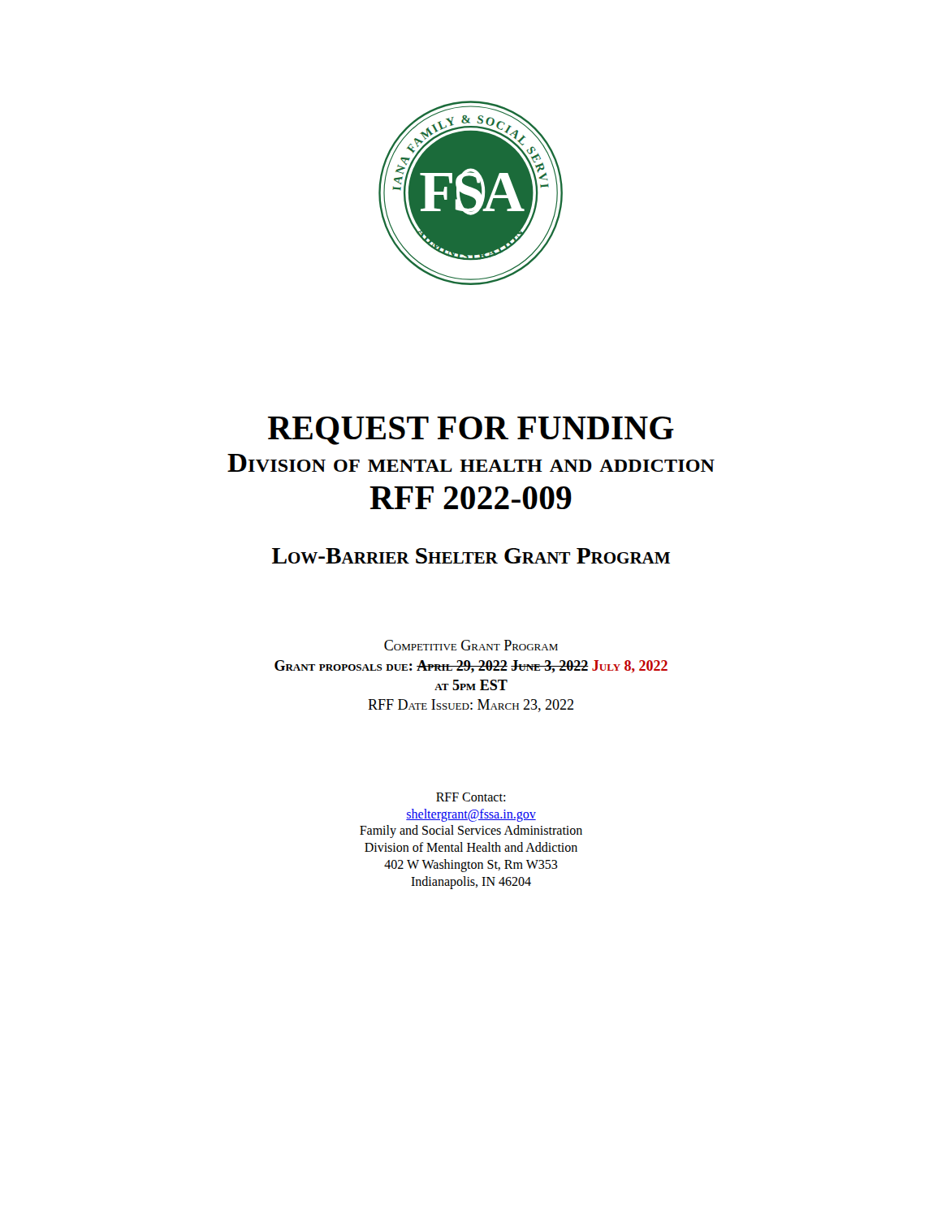INDIANA FAMILY & SOCIAL SERVICES ADMINISTRATION FSA
REQUEST FOR FUNDING Division of mental health and addiction RFF 2022-009
Low-Barrier Shelter Grant Program
Competitive Grant Program
Grant proposals due: April 29, 2022 June 3, 2022 July 8, 2022
at 5pm EST
RFF Date Issued: March 23, 2022
RFF Contact:
sheltergrant@fssa.in.gov
Family and Social Services Administration
Division of Mental Health and Addiction
402 W Washington St, Rm W353
Indianapolis, IN 46204